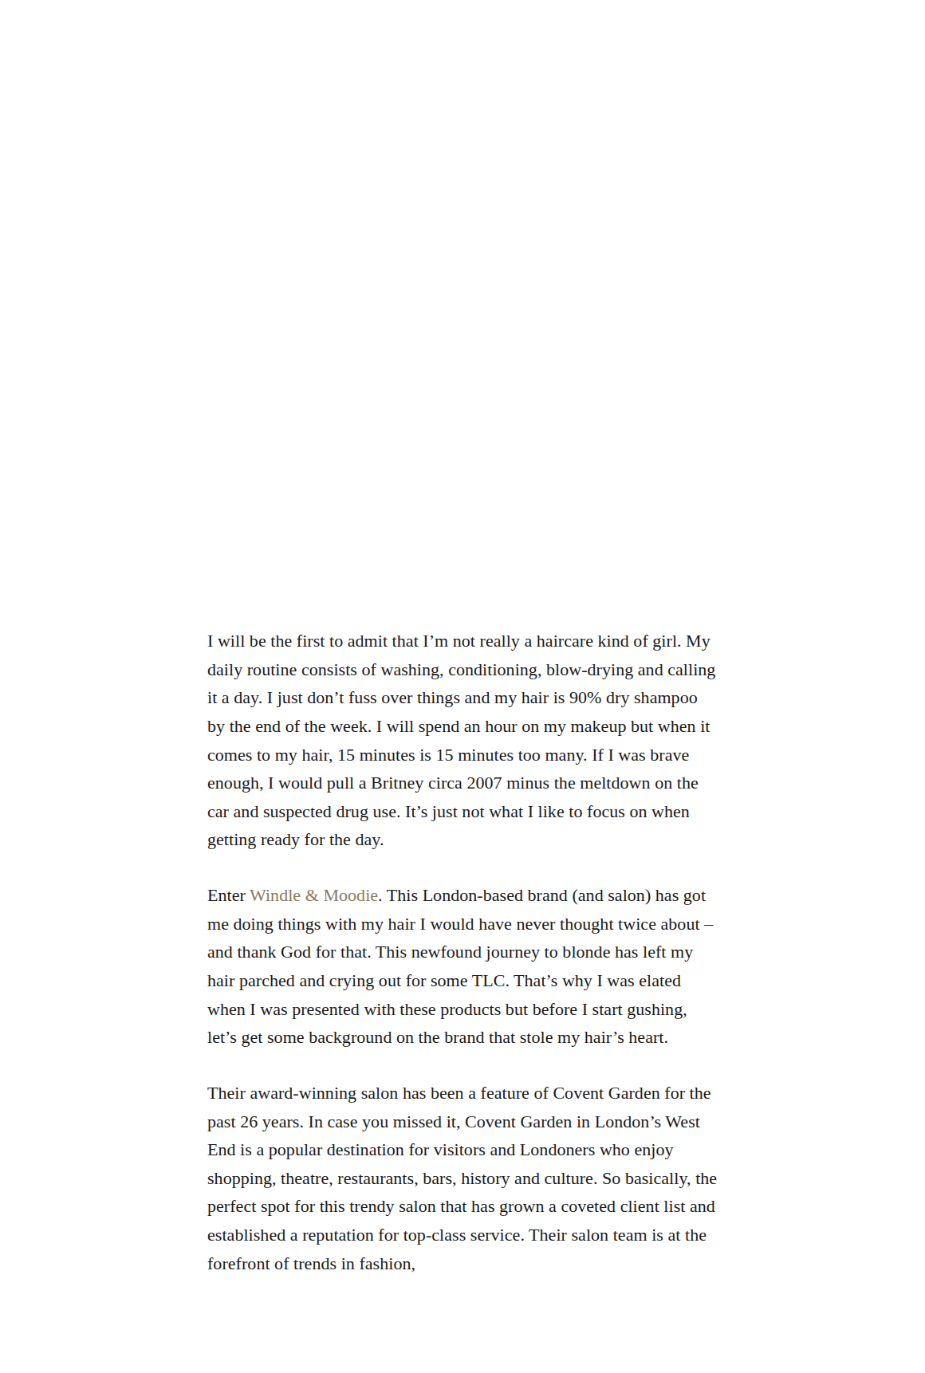I will be the first to admit that I’m not really a haircare kind of girl. My daily routine consists of washing, conditioning, blow-drying and calling it a day. I just don’t fuss over things and my hair is 90% dry shampoo by the end of the week. I will spend an hour on my makeup but when it comes to my hair, 15 minutes is 15 minutes too many. If I was brave enough, I would pull a Britney circa 2007 minus the meltdown on the car and suspected drug use. It’s just not what I like to focus on when getting ready for the day.
Enter Windle & Moodie. This London-based brand (and salon) has got me doing things with my hair I would have never thought twice about – and thank God for that. This newfound journey to blonde has left my hair parched and crying out for some TLC. That’s why I was elated when I was presented with these products but before I start gushing, let’s get some background on the brand that stole my hair’s heart.
Their award-winning salon has been a feature of Covent Garden for the past 26 years. In case you missed it, Covent Garden in London’s West End is a popular destination for visitors and Londoners who enjoy shopping, theatre, restaurants, bars, history and culture. So basically, the perfect spot for this trendy salon that has grown a coveted client list and established a reputation for top-class service. Their salon team is at the forefront of trends in fashion,